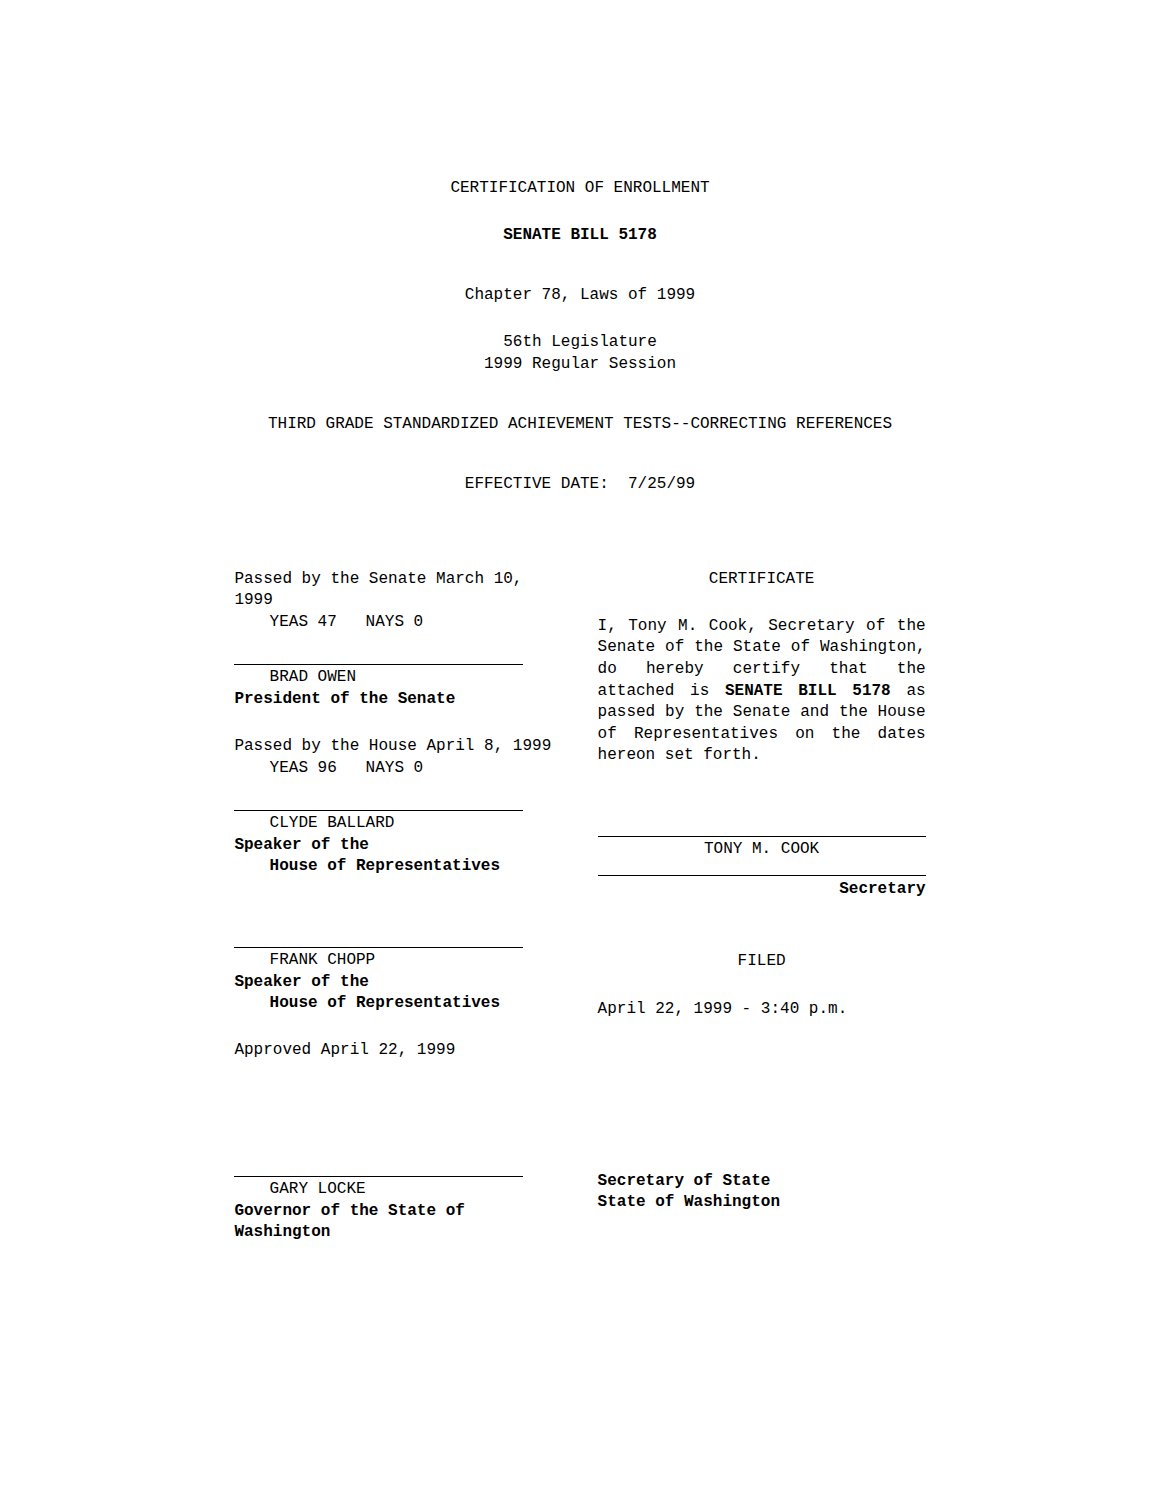CERTIFICATION OF ENROLLMENT
SENATE BILL 5178
Chapter 78, Laws of 1999
56th Legislature
1999 Regular Session
THIRD GRADE STANDARDIZED ACHIEVEMENT TESTS--CORRECTING REFERENCES
EFFECTIVE DATE: 7/25/99
Passed by the Senate March 10, 1999
YEAS 47 NAYS 0
BRAD OWEN
President of the Senate
Passed by the House April 8, 1999
YEAS 96 NAYS 0
CLYDE BALLARD
Speaker of the
House of Representatives
FRANK CHOPP
Speaker of the
House of Representatives
Approved April 22, 1999
CERTIFICATE
I, Tony M. Cook, Secretary of the Senate of the State of Washington, do hereby certify that the attached is SENATE BILL 5178 as passed by the Senate and the House of Representatives on the dates hereon set forth.
TONY M. COOK
Secretary
FILED
April 22, 1999 - 3:40 p.m.
GARY LOCKE
Governor of the State of Washington
Secretary of State
State of Washington